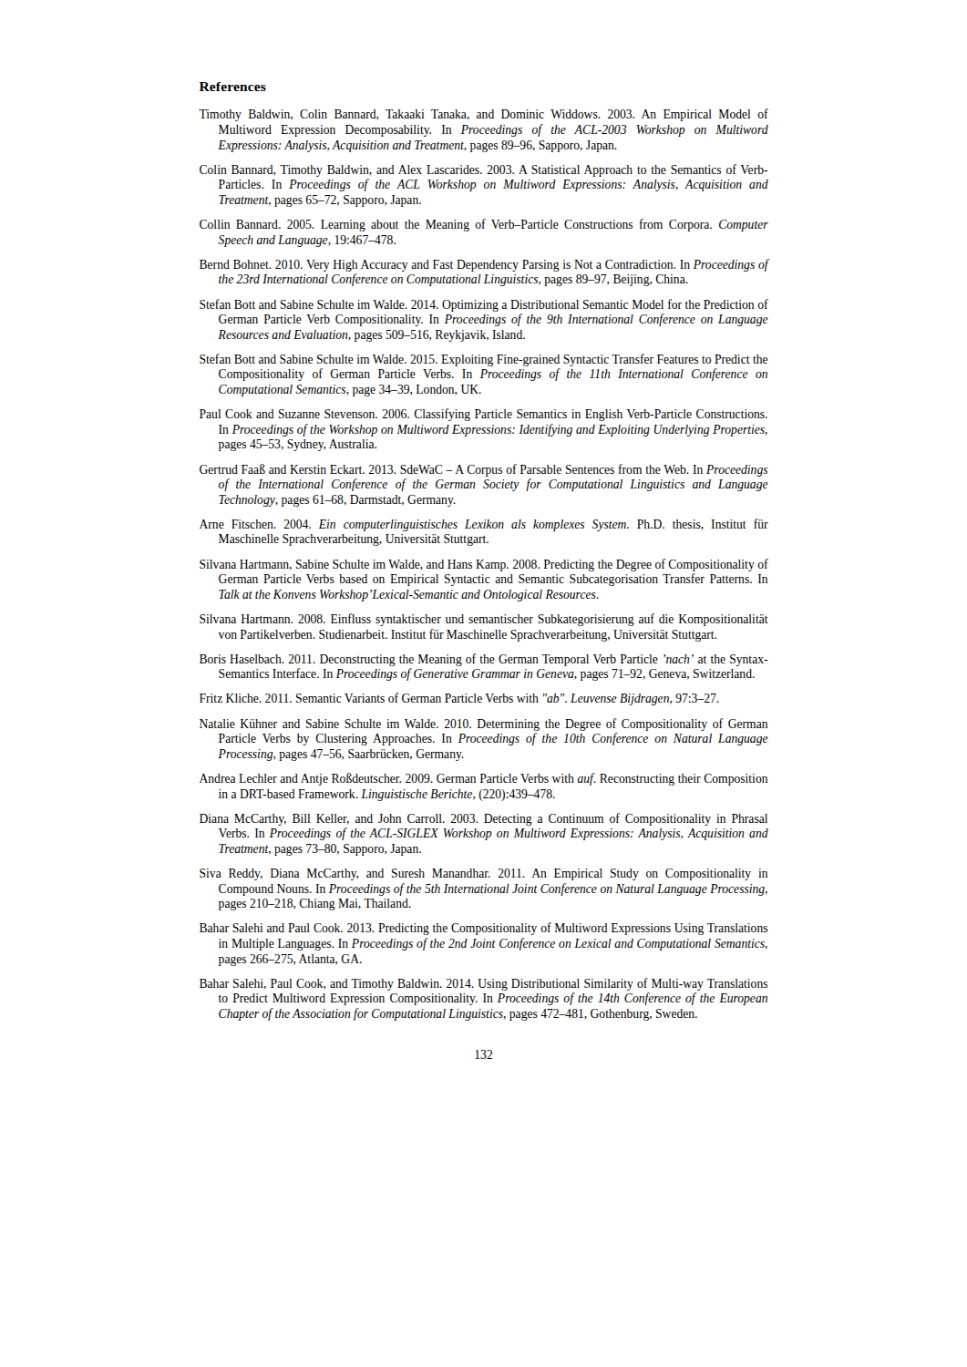References
Timothy Baldwin, Colin Bannard, Takaaki Tanaka, and Dominic Widdows. 2003. An Empirical Model of Multiword Expression Decomposability. In Proceedings of the ACL-2003 Workshop on Multiword Expressions: Analysis, Acquisition and Treatment, pages 89–96, Sapporo, Japan.
Colin Bannard, Timothy Baldwin, and Alex Lascarides. 2003. A Statistical Approach to the Semantics of Verb-Particles. In Proceedings of the ACL Workshop on Multiword Expressions: Analysis, Acquisition and Treatment, pages 65–72, Sapporo, Japan.
Collin Bannard. 2005. Learning about the Meaning of Verb–Particle Constructions from Corpora. Computer Speech and Language, 19:467–478.
Bernd Bohnet. 2010. Very High Accuracy and Fast Dependency Parsing is Not a Contradiction. In Proceedings of the 23rd International Conference on Computational Linguistics, pages 89–97, Beijing, China.
Stefan Bott and Sabine Schulte im Walde. 2014. Optimizing a Distributional Semantic Model for the Prediction of German Particle Verb Compositionality. In Proceedings of the 9th International Conference on Language Resources and Evaluation, pages 509–516, Reykjavik, Island.
Stefan Bott and Sabine Schulte im Walde. 2015. Exploiting Fine-grained Syntactic Transfer Features to Predict the Compositionality of German Particle Verbs. In Proceedings of the 11th International Conference on Computational Semantics, page 34–39, London, UK.
Paul Cook and Suzanne Stevenson. 2006. Classifying Particle Semantics in English Verb-Particle Constructions. In Proceedings of the Workshop on Multiword Expressions: Identifying and Exploiting Underlying Properties, pages 45–53, Sydney, Australia.
Gertrud Faaß and Kerstin Eckart. 2013. SdeWaC – A Corpus of Parsable Sentences from the Web. In Proceedings of the International Conference of the German Society for Computational Linguistics and Language Technology, pages 61–68, Darmstadt, Germany.
Arne Fitschen. 2004. Ein computerlinguistisches Lexikon als komplexes System. Ph.D. thesis, Institut für Maschinelle Sprachverarbeitung, Universität Stuttgart.
Silvana Hartmann, Sabine Schulte im Walde, and Hans Kamp. 2008. Predicting the Degree of Compositionality of German Particle Verbs based on Empirical Syntactic and Semantic Subcategorisation Transfer Patterns. In Talk at the Konvens Workshop’Lexical-Semantic and Ontological Resources.
Silvana Hartmann. 2008. Einfluss syntaktischer und semantischer Subkategorisierung auf die Kompositionalität von Partikelverben. Studienarbeit. Institut für Maschinelle Sprachverarbeitung, Universität Stuttgart.
Boris Haselbach. 2011. Deconstructing the Meaning of the German Temporal Verb Particle ’nach’ at the Syntax-Semantics Interface. In Proceedings of Generative Grammar in Geneva, pages 71–92, Geneva, Switzerland.
Fritz Kliche. 2011. Semantic Variants of German Particle Verbs with "ab". Leuvense Bijdragen, 97:3–27.
Natalie Kühner and Sabine Schulte im Walde. 2010. Determining the Degree of Compositionality of German Particle Verbs by Clustering Approaches. In Proceedings of the 10th Conference on Natural Language Processing, pages 47–56, Saarbrücken, Germany.
Andrea Lechler and Antje Roßdeutscher. 2009. German Particle Verbs with auf. Reconstructing their Composition in a DRT-based Framework. Linguistische Berichte, (220):439–478.
Diana McCarthy, Bill Keller, and John Carroll. 2003. Detecting a Continuum of Compositionality in Phrasal Verbs. In Proceedings of the ACL-SIGLEX Workshop on Multiword Expressions: Analysis, Acquisition and Treatment, pages 73–80, Sapporo, Japan.
Siva Reddy, Diana McCarthy, and Suresh Manandhar. 2011. An Empirical Study on Compositionality in Compound Nouns. In Proceedings of the 5th International Joint Conference on Natural Language Processing, pages 210–218, Chiang Mai, Thailand.
Bahar Salehi and Paul Cook. 2013. Predicting the Compositionality of Multiword Expressions Using Translations in Multiple Languages. In Proceedings of the 2nd Joint Conference on Lexical and Computational Semantics, pages 266–275, Atlanta, GA.
Bahar Salehi, Paul Cook, and Timothy Baldwin. 2014. Using Distributional Similarity of Multi-way Translations to Predict Multiword Expression Compositionality. In Proceedings of the 14th Conference of the European Chapter of the Association for Computational Linguistics, pages 472–481, Gothenburg, Sweden.
132